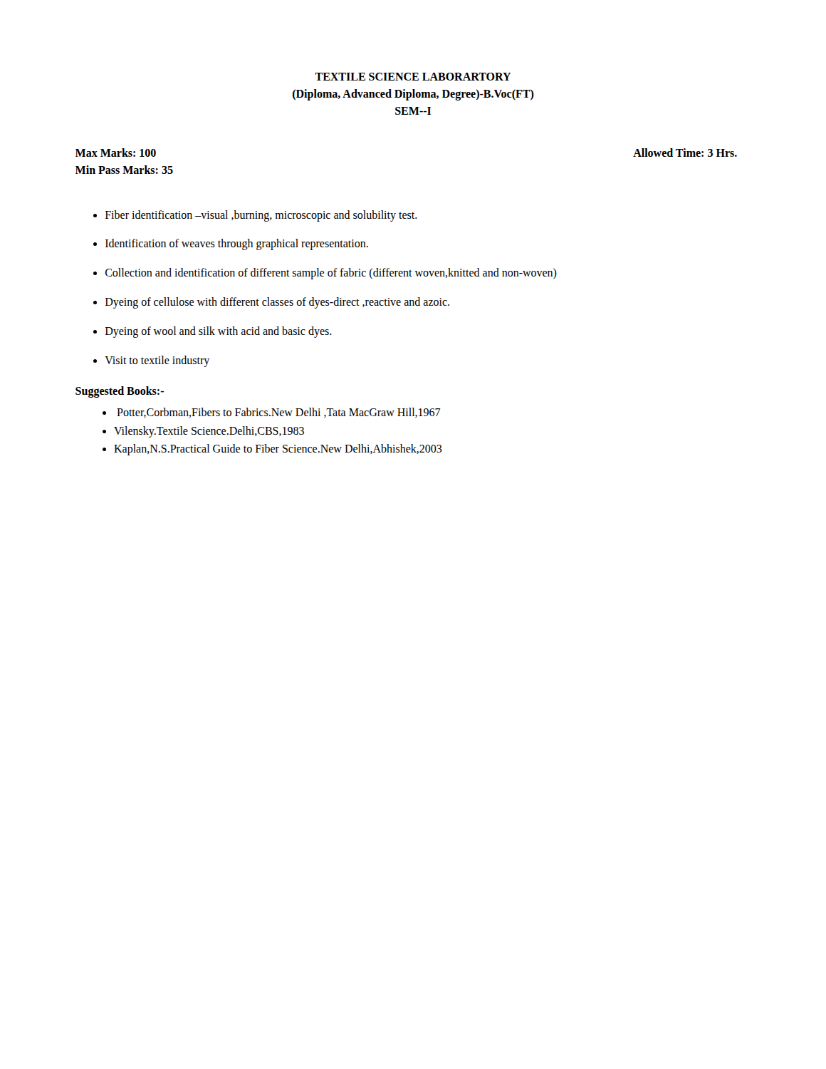TEXTILE SCIENCE LABORARTORY (Diploma, Advanced Diploma, Degree)-B.Voc(FT) SEM--I
Max Marks: 100
Min Pass Marks: 35
Allowed Time: 3 Hrs.
Fiber identification –visual ,burning, microscopic and solubility test.
Identification of weaves through graphical representation.
Collection and identification of different sample of fabric (different woven,knitted and non-woven)
Dyeing of cellulose with different classes of dyes-direct ,reactive and azoic.
Dyeing of wool and silk with acid and basic dyes.
Visit to textile industry
Suggested Books:-
Potter,Corbman,Fibers to Fabrics.New Delhi ,Tata MacGraw Hill,1967
Vilensky.Textile Science.Delhi,CBS,1983
Kaplan,N.S.Practical Guide to Fiber Science.New Delhi,Abhishek,2003